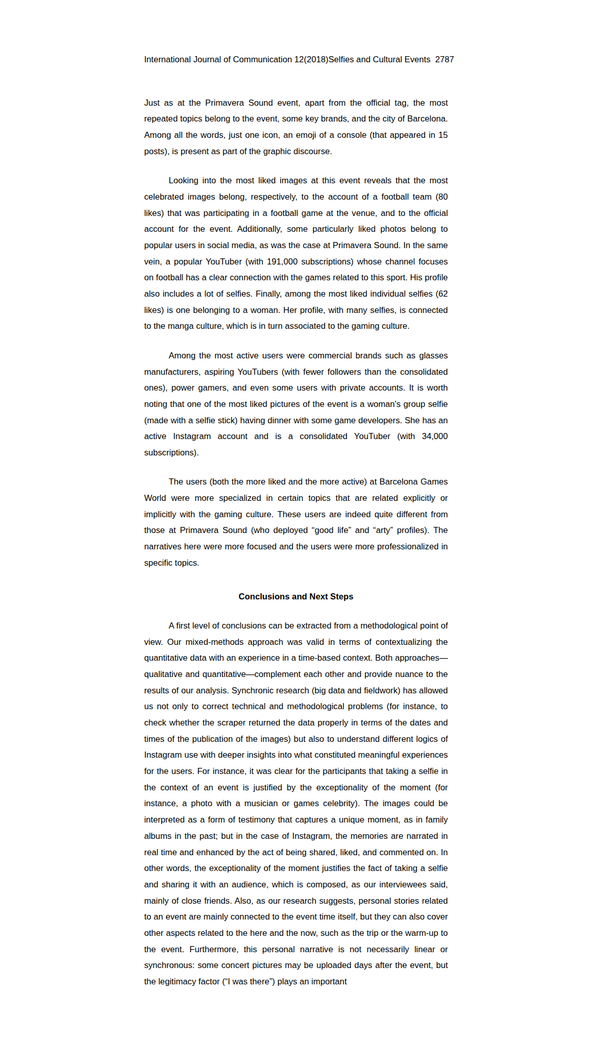International Journal of Communication 12(2018) Selfies and Cultural Events 2787
Just as at the Primavera Sound event, apart from the official tag, the most repeated topics belong to the event, some key brands, and the city of Barcelona. Among all the words, just one icon, an emoji of a console (that appeared in 15 posts), is present as part of the graphic discourse.
Looking into the most liked images at this event reveals that the most celebrated images belong, respectively, to the account of a football team (80 likes) that was participating in a football game at the venue, and to the official account for the event. Additionally, some particularly liked photos belong to popular users in social media, as was the case at Primavera Sound. In the same vein, a popular YouTuber (with 191,000 subscriptions) whose channel focuses on football has a clear connection with the games related to this sport. His profile also includes a lot of selfies. Finally, among the most liked individual selfies (62 likes) is one belonging to a woman. Her profile, with many selfies, is connected to the manga culture, which is in turn associated to the gaming culture.
Among the most active users were commercial brands such as glasses manufacturers, aspiring YouTubers (with fewer followers than the consolidated ones), power gamers, and even some users with private accounts. It is worth noting that one of the most liked pictures of the event is a woman's group selfie (made with a selfie stick) having dinner with some game developers. She has an active Instagram account and is a consolidated YouTuber (with 34,000 subscriptions).
The users (both the more liked and the more active) at Barcelona Games World were more specialized in certain topics that are related explicitly or implicitly with the gaming culture. These users are indeed quite different from those at Primavera Sound (who deployed “good life” and “arty” profiles). The narratives here were more focused and the users were more professionalized in specific topics.
Conclusions and Next Steps
A first level of conclusions can be extracted from a methodological point of view. Our mixed-methods approach was valid in terms of contextualizing the quantitative data with an experience in a time-based context. Both approaches—qualitative and quantitative—complement each other and provide nuance to the results of our analysis. Synchronic research (big data and fieldwork) has allowed us not only to correct technical and methodological problems (for instance, to check whether the scraper returned the data properly in terms of the dates and times of the publication of the images) but also to understand different logics of Instagram use with deeper insights into what constituted meaningful experiences for the users. For instance, it was clear for the participants that taking a selfie in the context of an event is justified by the exceptionality of the moment (for instance, a photo with a musician or games celebrity). The images could be interpreted as a form of testimony that captures a unique moment, as in family albums in the past; but in the case of Instagram, the memories are narrated in real time and enhanced by the act of being shared, liked, and commented on. In other words, the exceptionality of the moment justifies the fact of taking a selfie and sharing it with an audience, which is composed, as our interviewees said, mainly of close friends. Also, as our research suggests, personal stories related to an event are mainly connected to the event time itself, but they can also cover other aspects related to the here and the now, such as the trip or the warm-up to the event. Furthermore, this personal narrative is not necessarily linear or synchronous: some concert pictures may be uploaded days after the event, but the legitimacy factor (“I was there”) plays an important